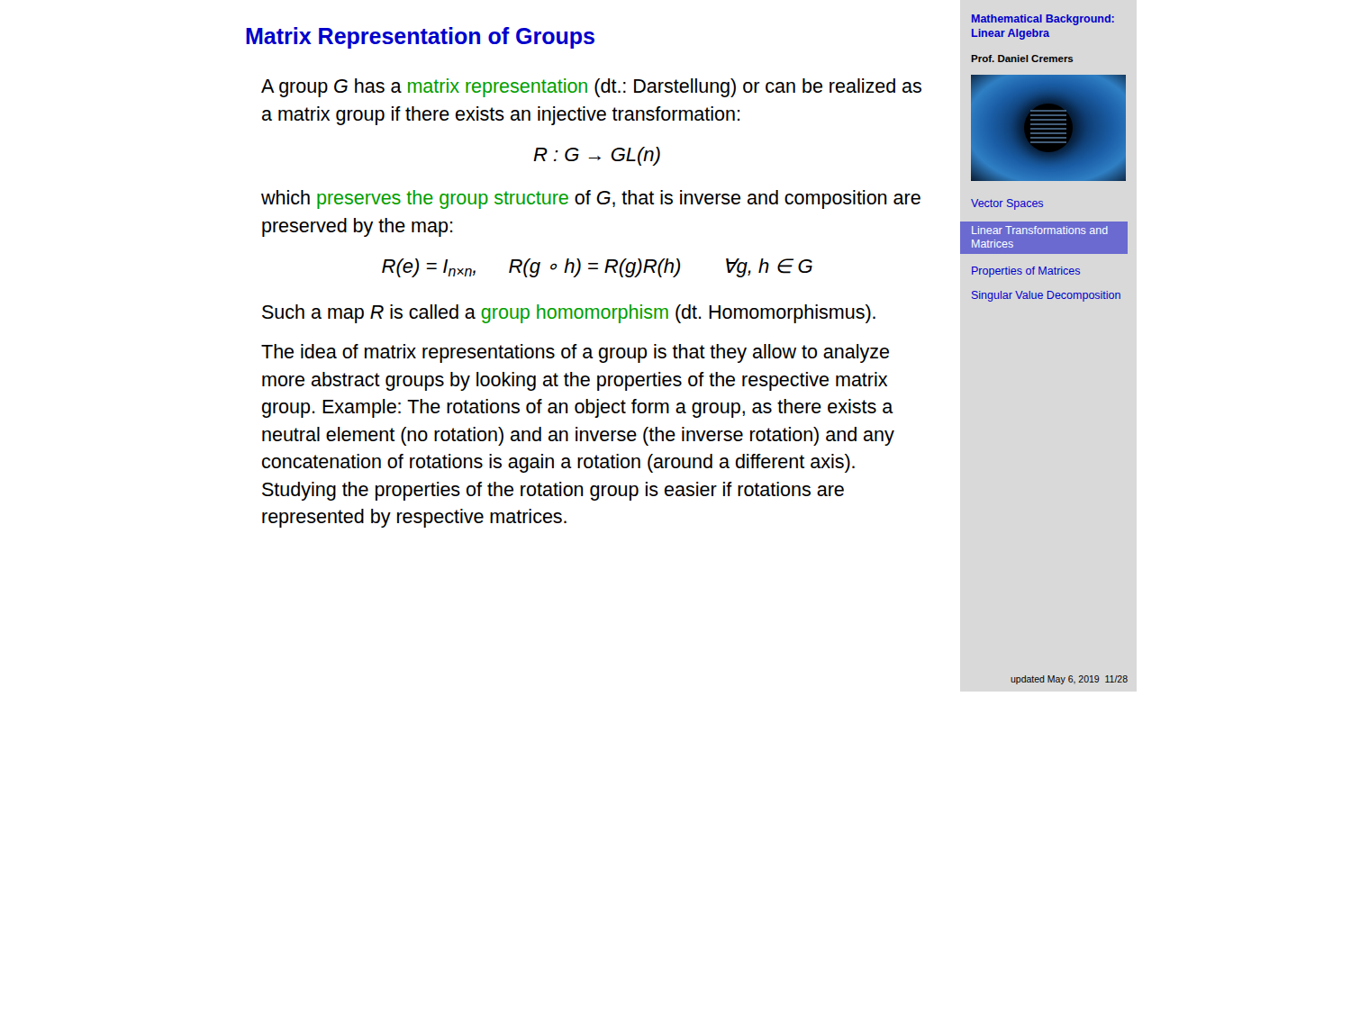Matrix Representation of Groups
A group G has a matrix representation (dt.: Darstellung) or can be realized as a matrix group if there exists an injective transformation:
R : G → GL(n)
which preserves the group structure of G, that is inverse and composition are preserved by the map:
R(e) = In×n, R(g ∘ h) = R(g)R(h) ∀g, h ∈ G
Such a map R is called a group homomorphism (dt. Homomorphismus).
The idea of matrix representations of a group is that they allow to analyze more abstract groups by looking at the properties of the respective matrix group. Example: The rotations of an object form a group, as there exists a neutral element (no rotation) and an inverse (the inverse rotation) and any concatenation of rotations is again a rotation (around a different axis). Studying the properties of the rotation group is easier if rotations are represented by respective matrices.
Mathematical Background:
Linear Algebra
Prof. Daniel Cremers
Vector Spaces
Linear Transformations and Matrices
Properties of Matrices
Singular Value Decomposition
updated May 6, 2019 11/28